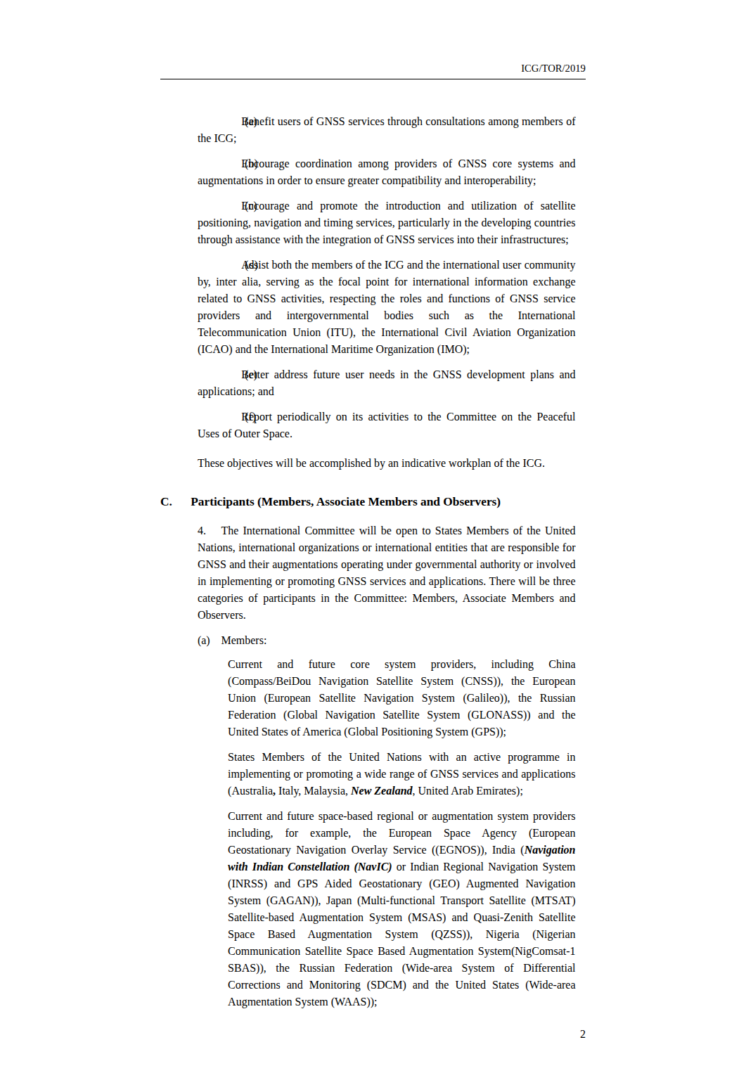ICG/TOR/2019
(a) Benefit users of GNSS services through consultations among members of the ICG;
(b) Encourage coordination among providers of GNSS core systems and augmentations in order to ensure greater compatibility and interoperability;
(c) Encourage and promote the introduction and utilization of satellite positioning, navigation and timing services, particularly in the developing countries through assistance with the integration of GNSS services into their infrastructures;
(d) Assist both the members of the ICG and the international user community by, inter alia, serving as the focal point for international information exchange related to GNSS activities, respecting the roles and functions of GNSS service providers and intergovernmental bodies such as the International Telecommunication Union (ITU), the International Civil Aviation Organization (ICAO) and the International Maritime Organization (IMO);
(e) Better address future user needs in the GNSS development plans and applications; and
(f) Report periodically on its activities to the Committee on the Peaceful Uses of Outer Space.
These objectives will be accomplished by an indicative workplan of the ICG.
C. Participants (Members, Associate Members and Observers)
4. The International Committee will be open to States Members of the United Nations, international organizations or international entities that are responsible for GNSS and their augmentations operating under governmental authority or involved in implementing or promoting GNSS services and applications. There will be three categories of participants in the Committee: Members, Associate Members and Observers.
(a) Members:
Current and future core system providers, including China (Compass/BeiDou Navigation Satellite System (CNSS)), the European Union (European Satellite Navigation System (Galileo)), the Russian Federation (Global Navigation Satellite System (GLONASS)) and the United States of America (Global Positioning System (GPS));
States Members of the United Nations with an active programme in implementing or promoting a wide range of GNSS services and applications (Australia, Italy, Malaysia, New Zealand, United Arab Emirates);
Current and future space-based regional or augmentation system providers including, for example, the European Space Agency (European Geostationary Navigation Overlay Service ((EGNOS)), India (Navigation with Indian Constellation (NavIC) or Indian Regional Navigation System (INRSS) and GPS Aided Geostationary (GEO) Augmented Navigation System (GAGAN)), Japan (Multi-functional Transport Satellite (MTSAT) Satellite-based Augmentation System (MSAS) and Quasi-Zenith Satellite Space Based Augmentation System (QZSS)), Nigeria (Nigerian Communication Satellite Space Based Augmentation System(NigComsat-1 SBAS)), the Russian Federation (Wide-area System of Differential Corrections and Monitoring (SDCM) and the United States (Wide-area Augmentation System (WAAS));
2